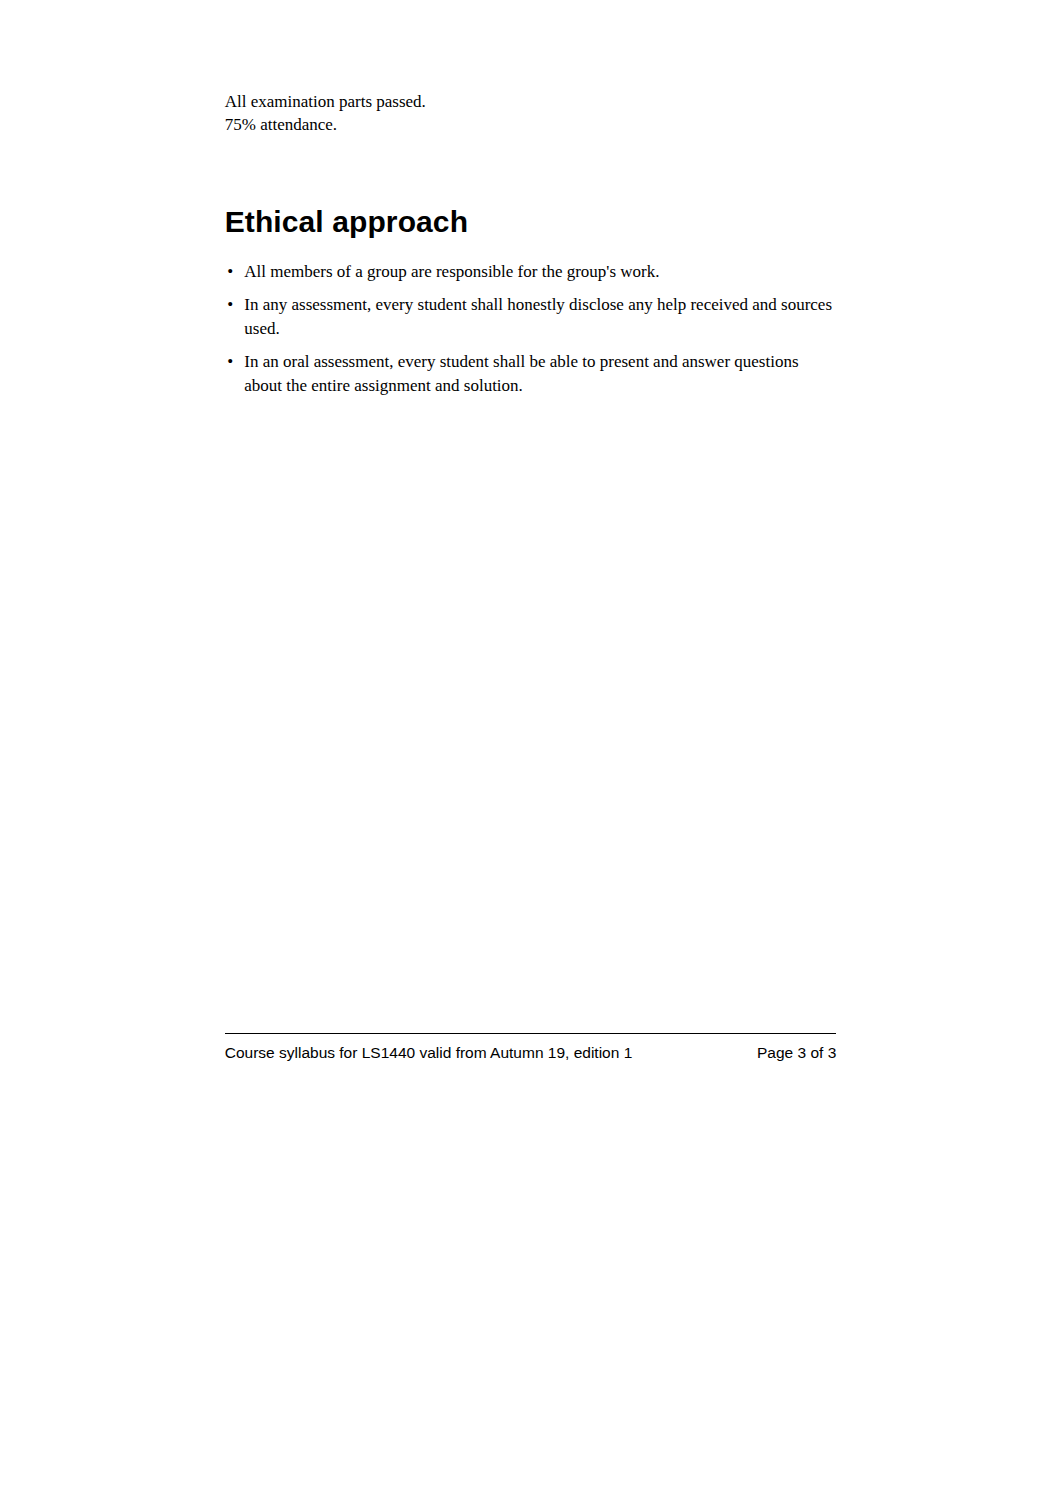All examination parts passed.
75% attendance.
Ethical approach
All members of a group are responsible for the group's work.
In any assessment, every student shall honestly disclose any help received and sources used.
In an oral assessment, every student shall be able to present and answer questions about the entire assignment and solution.
Course syllabus for LS1440 valid from Autumn 19, edition 1 Page 3 of 3